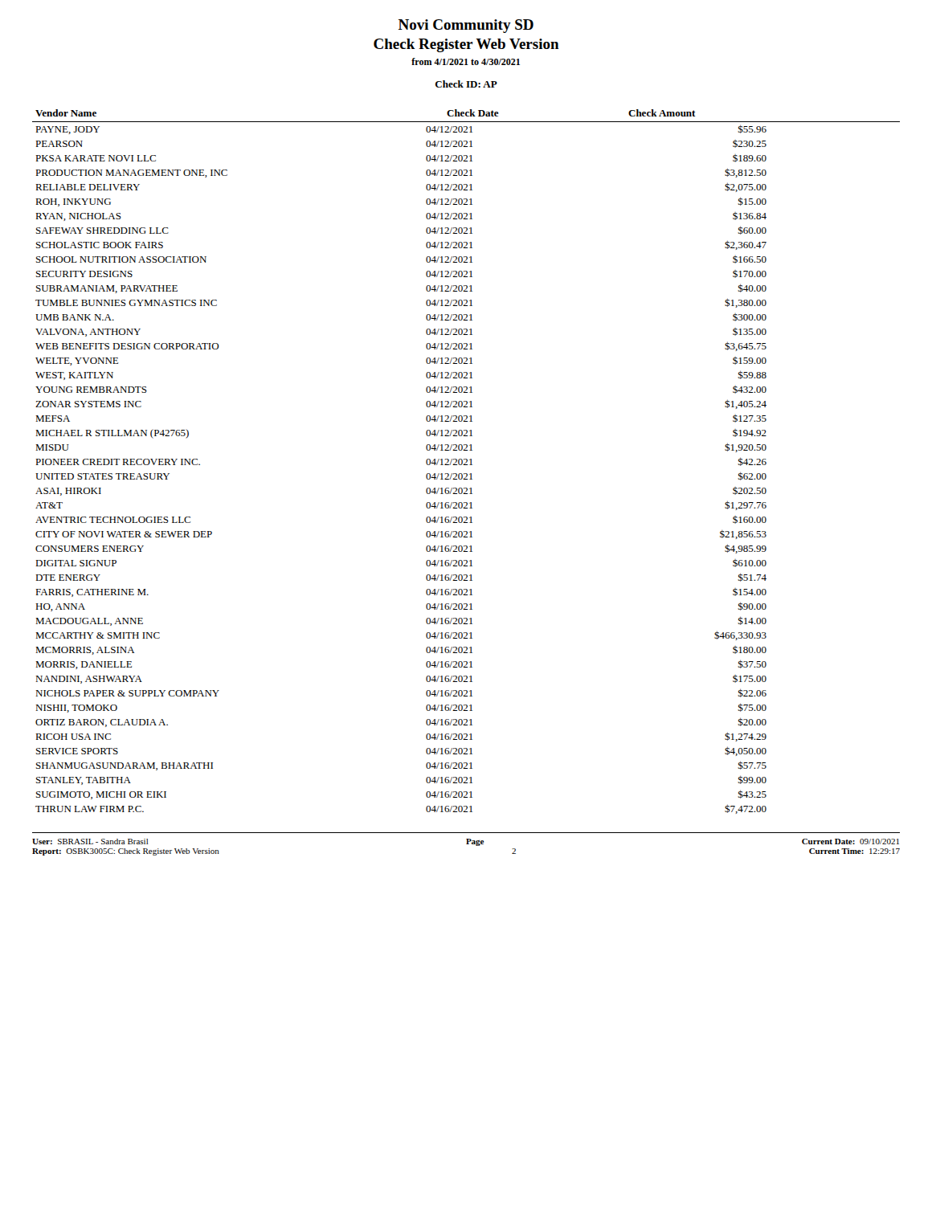Novi Community SD
Check Register Web Version
from 4/1/2021 to 4/30/2021
Check ID: AP
| Vendor Name | Check Date | Check Amount | |
| --- | --- | --- | --- |
| PAYNE, JODY | 04/12/2021 | $55.96 | |
| PEARSON | 04/12/2021 | $230.25 | |
| PKSA KARATE NOVI LLC | 04/12/2021 | $189.60 | |
| PRODUCTION MANAGEMENT ONE, INC | 04/12/2021 | $3,812.50 | |
| RELIABLE DELIVERY | 04/12/2021 | $2,075.00 | |
| ROH, INKYUNG | 04/12/2021 | $15.00 | |
| RYAN, NICHOLAS | 04/12/2021 | $136.84 | |
| SAFEWAY SHREDDING LLC | 04/12/2021 | $60.00 | |
| SCHOLASTIC BOOK FAIRS | 04/12/2021 | $2,360.47 | |
| SCHOOL NUTRITION ASSOCIATION | 04/12/2021 | $166.50 | |
| SECURITY DESIGNS | 04/12/2021 | $170.00 | |
| SUBRAMANIAM, PARVATHEE | 04/12/2021 | $40.00 | |
| TUMBLE BUNNIES GYMNASTICS INC | 04/12/2021 | $1,380.00 | |
| UMB BANK N.A. | 04/12/2021 | $300.00 | |
| VALVONA, ANTHONY | 04/12/2021 | $135.00 | |
| WEB BENEFITS DESIGN CORPORATIO | 04/12/2021 | $3,645.75 | |
| WELTE, YVONNE | 04/12/2021 | $159.00 | |
| WEST, KAITLYN | 04/12/2021 | $59.88 | |
| YOUNG REMBRANDTS | 04/12/2021 | $432.00 | |
| ZONAR SYSTEMS INC | 04/12/2021 | $1,405.24 | |
| MEFSA | 04/12/2021 | $127.35 | |
| MICHAEL R STILLMAN (P42765) | 04/12/2021 | $194.92 | |
| MISDU | 04/12/2021 | $1,920.50 | |
| PIONEER CREDIT RECOVERY INC. | 04/12/2021 | $42.26 | |
| UNITED STATES TREASURY | 04/12/2021 | $62.00 | |
| ASAI, HIROKI | 04/16/2021 | $202.50 | |
| AT&T | 04/16/2021 | $1,297.76 | |
| AVENTRIC TECHNOLOGIES LLC | 04/16/2021 | $160.00 | |
| CITY OF NOVI WATER & SEWER DEP | 04/16/2021 | $21,856.53 | |
| CONSUMERS ENERGY | 04/16/2021 | $4,985.99 | |
| DIGITAL SIGNUP | 04/16/2021 | $610.00 | |
| DTE ENERGY | 04/16/2021 | $51.74 | |
| FARRIS, CATHERINE M. | 04/16/2021 | $154.00 | |
| HO, ANNA | 04/16/2021 | $90.00 | |
| MACDOUGALL, ANNE | 04/16/2021 | $14.00 | |
| MCCARTHY & SMITH INC | 04/16/2021 | $466,330.93 | |
| MCMORRIS, ALSINA | 04/16/2021 | $180.00 | |
| MORRIS, DANIELLE | 04/16/2021 | $37.50 | |
| NANDINI, ASHWARYA | 04/16/2021 | $175.00 | |
| NICHOLS PAPER & SUPPLY COMPANY | 04/16/2021 | $22.06 | |
| NISHII, TOMOKO | 04/16/2021 | $75.00 | |
| ORTIZ BARON, CLAUDIA A. | 04/16/2021 | $20.00 | |
| RICOH USA INC | 04/16/2021 | $1,274.29 | |
| SERVICE SPORTS | 04/16/2021 | $4,050.00 | |
| SHANMUGASUNDARAM, BHARATHI | 04/16/2021 | $57.75 | |
| STANLEY, TABITHA | 04/16/2021 | $99.00 | |
| SUGIMOTO, MICHI OR EIKI | 04/16/2021 | $43.25 | |
| THRUN LAW FIRM P.C. | 04/16/2021 | $7,472.00 | |
User: SBRASIL - Sandra Brasil
Current Date: 09/10/2021
Page
Report: OSBK3005C: Check Register Web Version
Current Time: 12:29:17
2